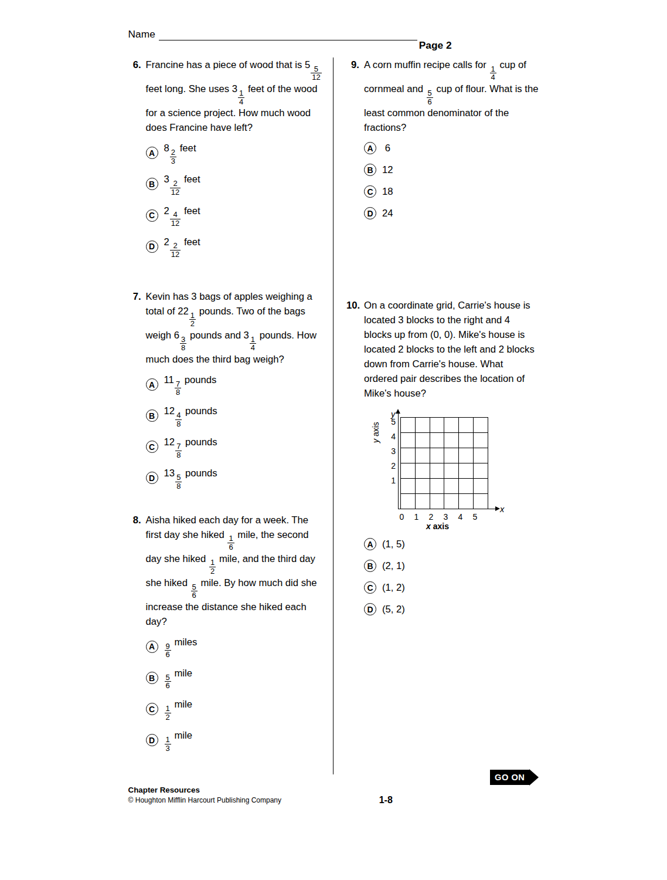Name
Page 2
6.
Francine has a piece of wood that is 5512 feet long. She uses 314 feet of the wood for a science project. How much wood does Francine have left?
A 823 feet
B 3212 feet
C 2412 feet
D 2212 feet
7.
Kevin has 3 bags of apples weighing a total of 2212 pounds. Two of the bags weigh 638 pounds and 314 pounds. How much does the third bag weigh?
A 1178 pounds
B 1248 pounds
C 1278 pounds
D 1358 pounds
8.
Aisha hiked each day for a week. The first day she hiked 16 mile, the second day she hiked 12 mile, and the third day she hiked 56 mile. By how much did she increase the distance she hiked each day?
A 96 miles
B 56 mile
C 12 mile
D 13 mile
9.
A corn muffin recipe calls for 14 cup of cornmeal and 56 cup of flour. What is the least common denominator of the fractions?
A 6
B 12
C 18
D 24
10.
On a coordinate grid, Carrie's house is located 3 blocks to the right and 4 blocks up from (0, 0). Mike's house is located 2 blocks to the left and 2 blocks down from Carrie's house. What ordered pair describes the location of Mike's house?
y
y axis
5
4
3
2
1
012345
x
x axis
A (1, 5)
B (2, 1)
C (1, 2)
D (5, 2)
Chapter Resources
© Houghton Mifflin Harcourt Publishing Company
1-8
GO ON